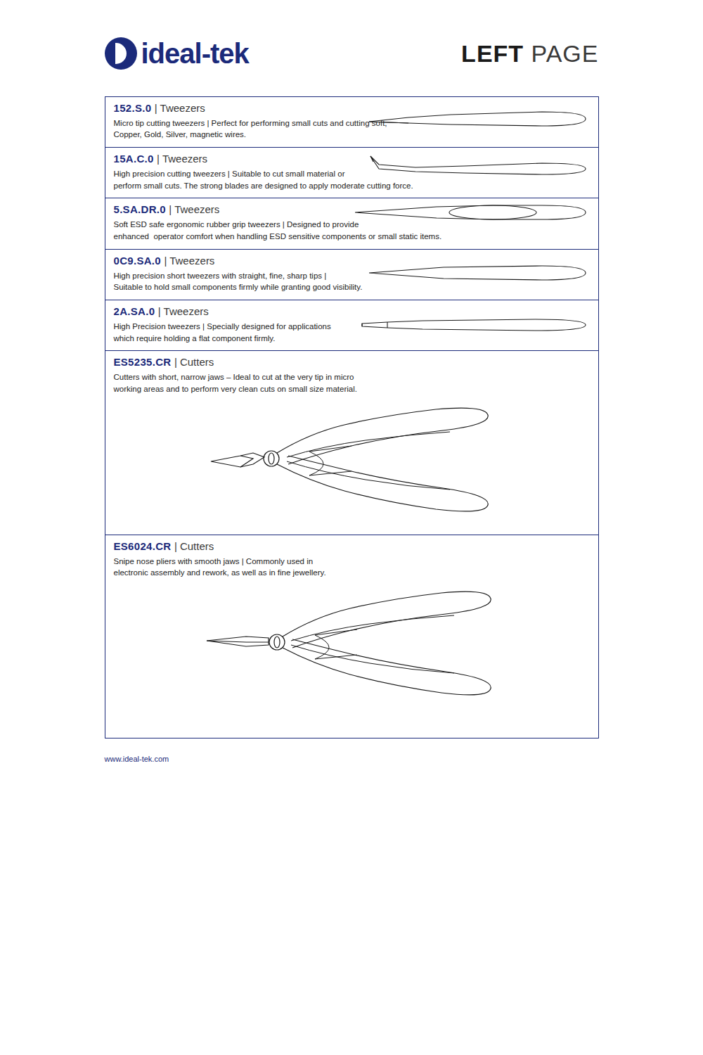ideal-tek
LEFT PAGE
152.S.0 | Tweezers
Micro tip cutting tweezers | Perfect for performing small cuts and cutting soft, Copper, Gold, Silver, magnetic wires.
15A.C.0 | Tweezers
High precision cutting tweezers | Suitable to cut small material or
perform small cuts. The strong blades are designed to apply moderate cutting force.
5.SA.DR.0 | Tweezers
Soft ESD safe ergonomic rubber grip tweezers | Designed to provide
enhanced operator comfort when handling ESD sensitive components or small static items.
0C9.SA.0 | Tweezers
High precision short tweezers with straight, fine, sharp tips |
Suitable to hold small components firmly while granting good visibility.
2A.SA.0 | Tweezers
High Precision tweezers | Specially designed for applications
which require holding a flat component firmly.
ES5235.CR | Cutters
Cutters with short, narrow jaws – Ideal to cut at the very tip in micro
working areas and to perform very clean cuts on small size material.
ES6024.CR | Cutters
Snipe nose pliers with smooth jaws | Commonly used in
electronic assembly and rework, as well as in fine jewellery.
www.ideal-tek.com